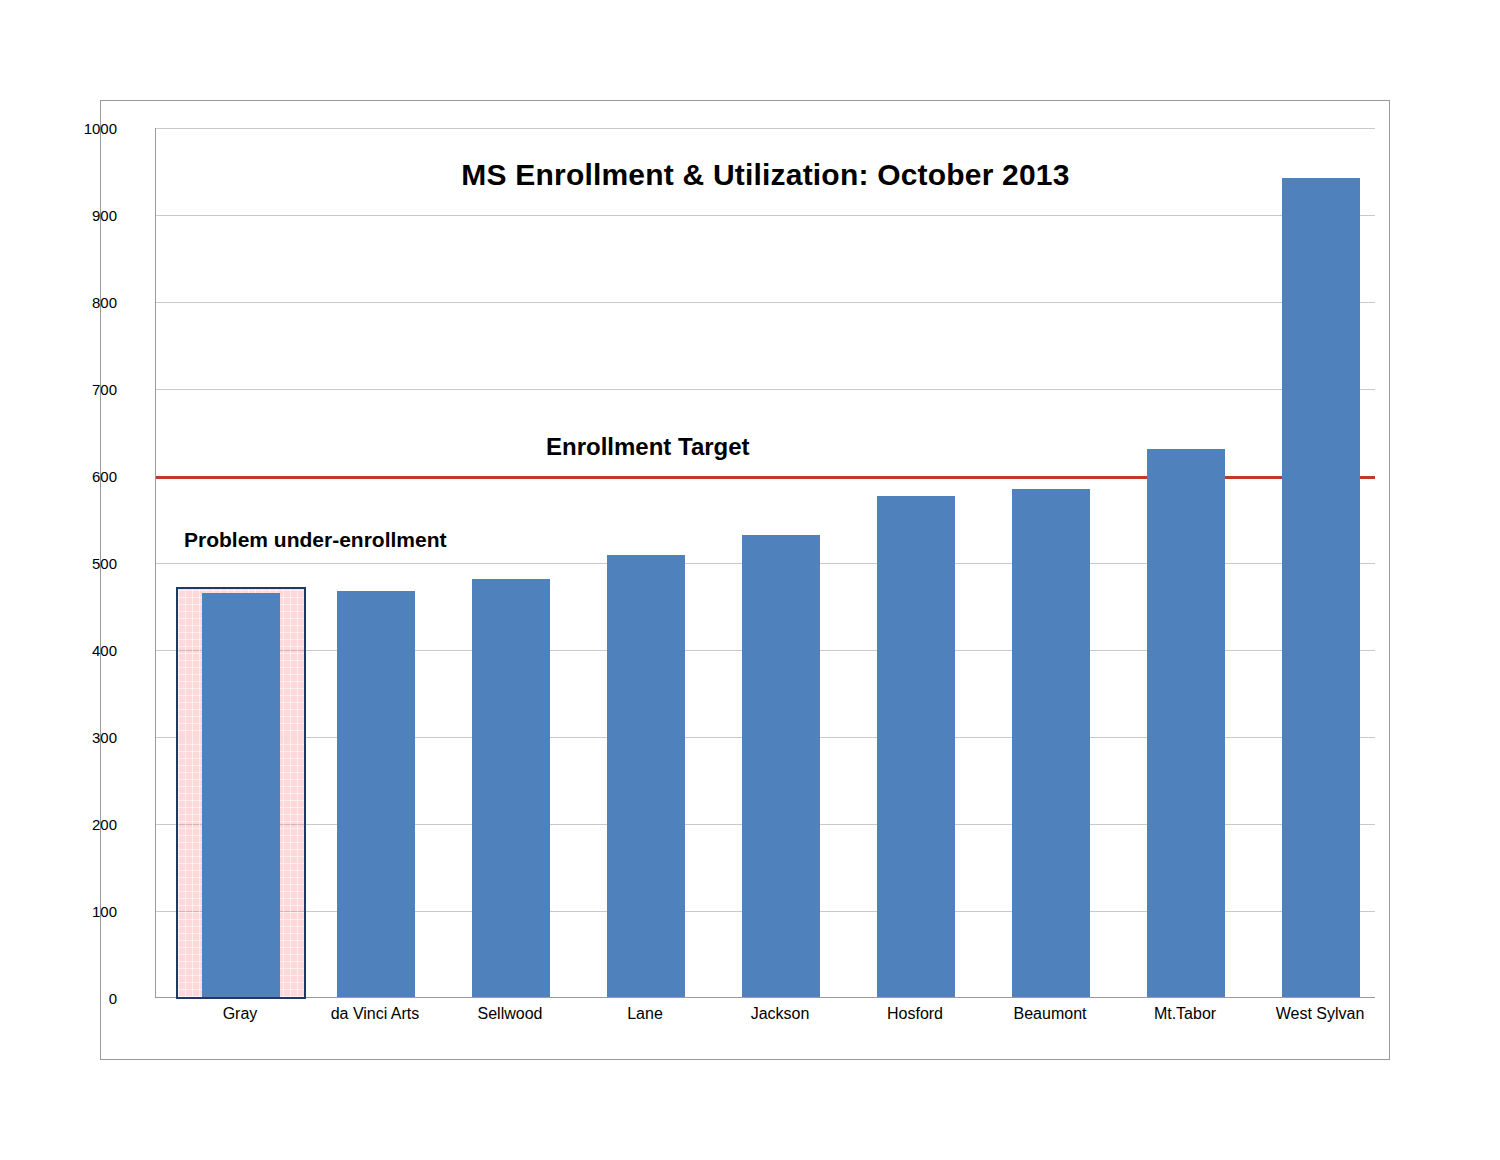1000
900
800
700
600
500
400
300
200
100
0
MS Enrollment & Utilization: October 2013
Enrollment Target
Problem under-enrollment
Gray
da Vinci Arts
Sellwood
Lane
Jackson
Hosford
Beaumont
Mt.Tabor
West Sylvan